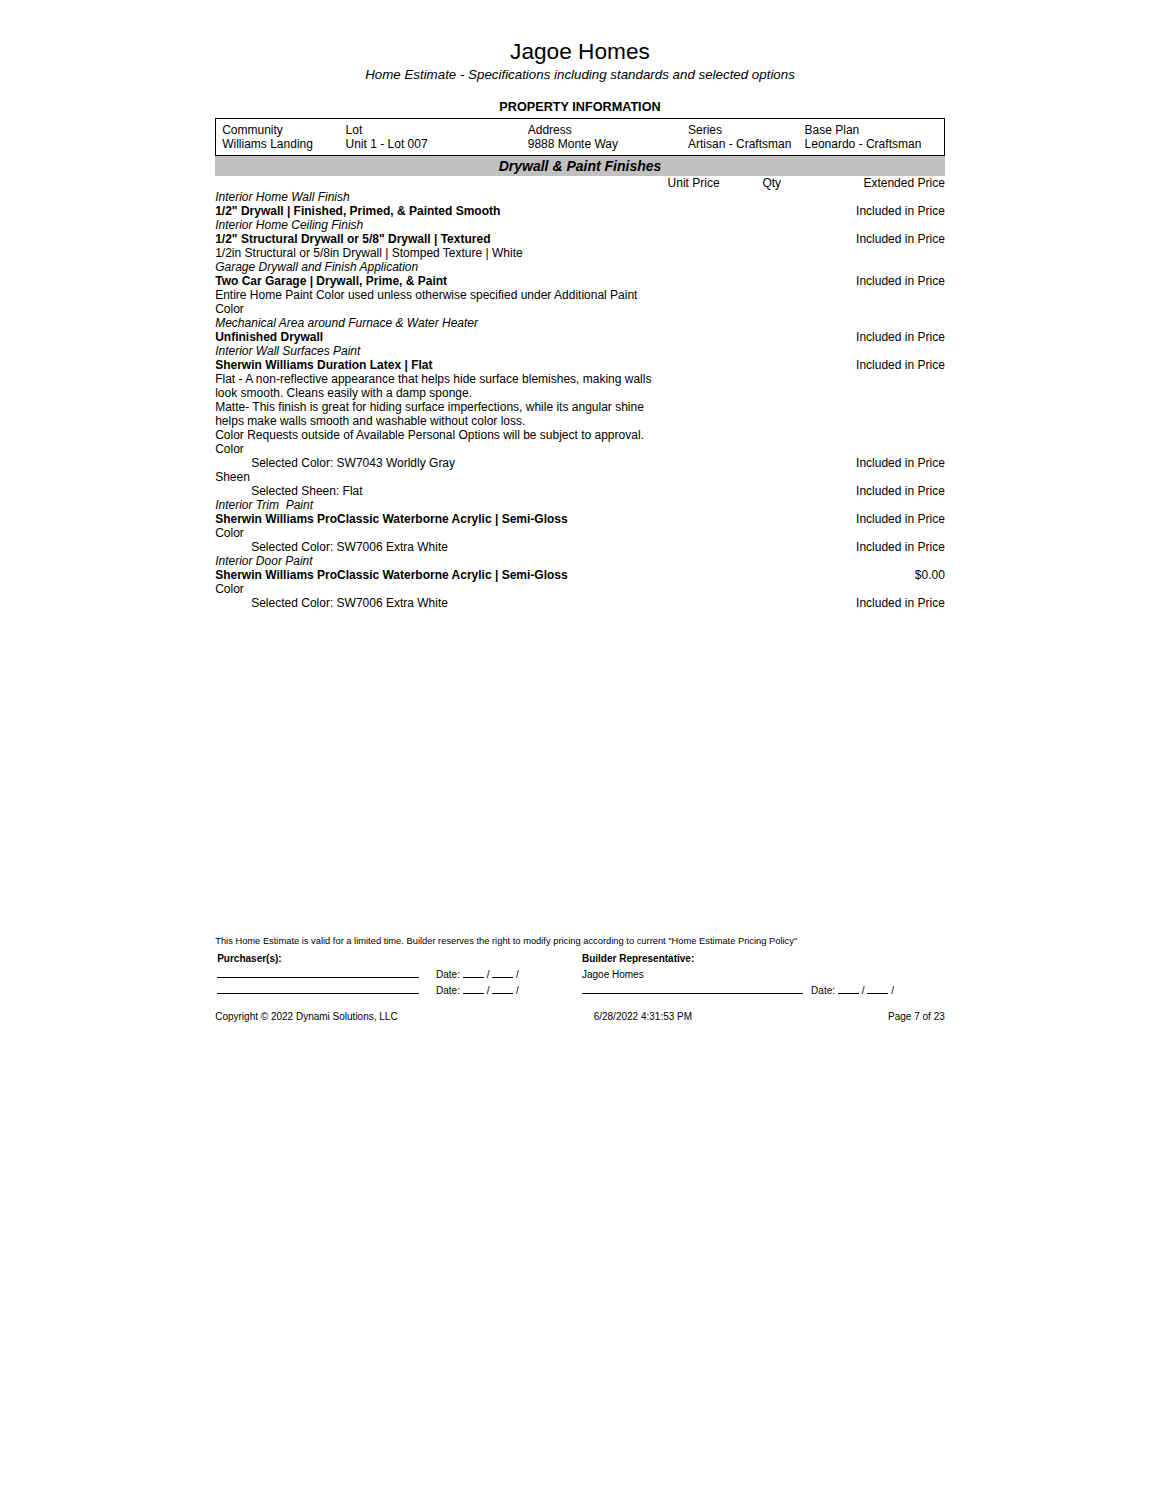Jagoe Homes
Home Estimate - Specifications including standards and selected options
PROPERTY INFORMATION
| Community Williams Landing | Lot Unit 1 - Lot 007 | Address 9888 Monte Way | Series Artisan - Craftsman | Base Plan Leonardo - Craftsman |
Drywall & Paint Finishes
| | Unit Price | Qty | Extended Price |
| Interior Home Wall Finish | | | |
| 1/2" Drywall / Finished, Primed, & Painted Smooth | | | Included in Price |
| Interior Home Ceiling Finish | | | |
| 1/2" Structural Drywall or 5/8" Drywall / Textured | | | Included in Price |
| 1/2in Structural or 5/8in Drywall / Stomped Texture / White | | | |
| Garage Drywall and Finish Application | | | |
| Two Car Garage / Drywall, Prime, & Paint | | | Included in Price |
| Entire Home Paint Color used unless otherwise specified under Additional Paint Color | | | |
| Mechanical Area around Furnace & Water Heater | | | |
| Unfinished Drywall | | | Included in Price |
| Interior Wall Surfaces Paint | | | |
| Sherwin Williams Duration Latex / Flat | | | Included in Price |
| Flat - A non-reflective appearance that helps hide surface blemishes, making walls look smooth. Cleans easily with a damp sponge. | | | |
| Matte- This finish is great for hiding surface imperfections, while its angular shine helps make walls smooth and washable without color loss. | | | |
| Color Requests outside of Available Personal Options will be subject to approval. | | | |
| Color | | | |
| Selected Color: SW7043 Worldly Gray | | | Included in Price |
| Sheen | | | |
| Selected Sheen: Flat | | | Included in Price |
| Interior Trim Paint | | | |
| Sherwin Williams ProClassic Waterborne Acrylic / Semi-Gloss | | | Included in Price |
| Color | | | |
| Selected Color: SW7006 Extra White | | | Included in Price |
| Interior Door Paint | | | |
| Sherwin Williams ProClassic Waterborne Acrylic / Semi-Gloss | | | $0.00 |
| Color | | | |
| Selected Color: SW7006 Extra White | | | Included in Price |
This Home Estimate is valid for a limited time. Builder reserves the right to modify pricing according to current "Home Estimate Pricing Policy"
| Purchaser(s): | | Builder Representative: |
| | Date: / / | Jagoe Homes |
| | Date: / / | Date: / / |
Copyright © 2022 Dynami Solutions, LLC 6/28/2022 4:31:53 PM Page 7 of 23